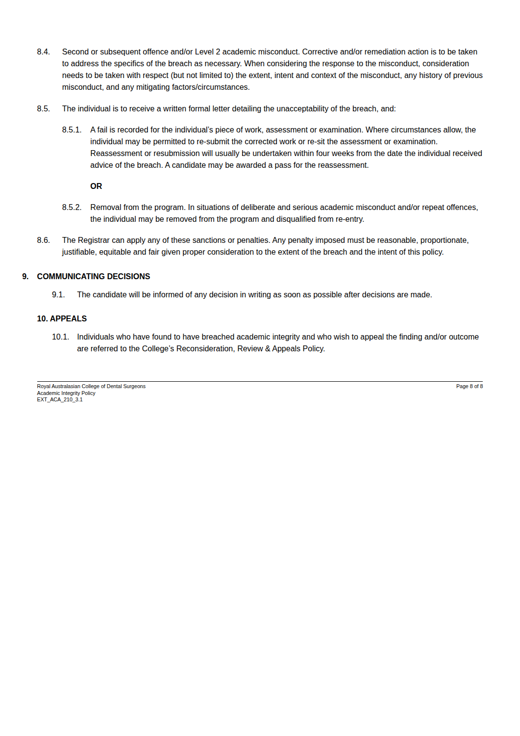8.4. Second or subsequent offence and/or Level 2 academic misconduct. Corrective and/or remediation action is to be taken to address the specifics of the breach as necessary. When considering the response to the misconduct, consideration needs to be taken with respect (but not limited to) the extent, intent and context of the misconduct, any history of previous misconduct, and any mitigating factors/circumstances.
8.5. The individual is to receive a written formal letter detailing the unacceptability of the breach, and:
8.5.1. A fail is recorded for the individual’s piece of work, assessment or examination. Where circumstances allow, the individual may be permitted to re-submit the corrected work or re-sit the assessment or examination. Reassessment or resubmission will usually be undertaken within four weeks from the date the individual received advice of the breach. A candidate may be awarded a pass for the reassessment.
OR
8.5.2. Removal from the program. In situations of deliberate and serious academic misconduct and/or repeat offences, the individual may be removed from the program and disqualified from re-entry.
8.6. The Registrar can apply any of these sanctions or penalties. Any penalty imposed must be reasonable, proportionate, justifiable, equitable and fair given proper consideration to the extent of the breach and the intent of this policy.
9. COMMUNICATING DECISIONS
9.1. The candidate will be informed of any decision in writing as soon as possible after decisions are made.
10. APPEALS
10.1. Individuals who have found to have breached academic integrity and who wish to appeal the finding and/or outcome are referred to the College’s Reconsideration, Review & Appeals Policy.
Royal Australasian College of Dental Surgeons
Academic Integrity Policy
EXT_ACA_210_3.1
Page 8 of 8